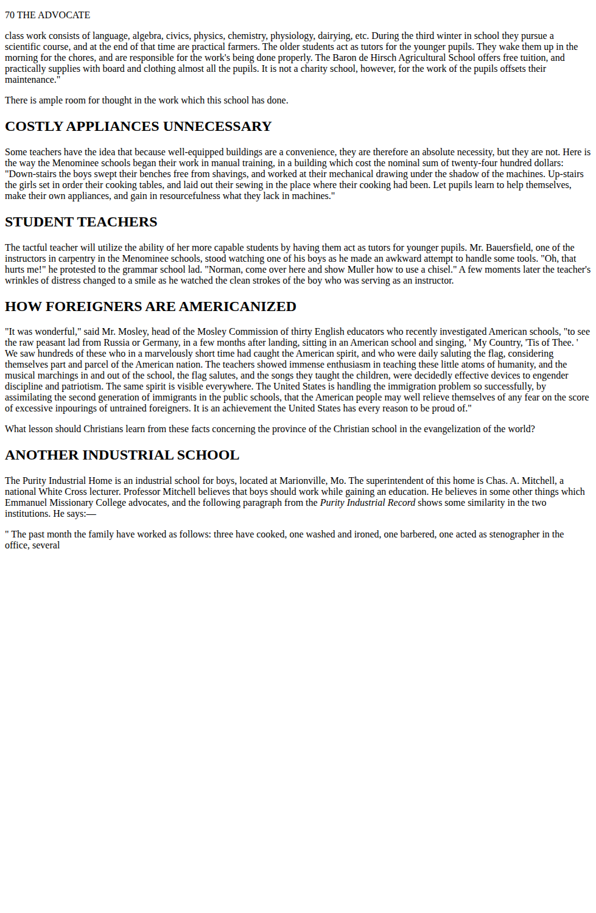70 THE ADVOCATE
class work consists of language, algebra, civics, physics, chemistry, physiology, dairying, etc. During the third winter in school they pursue a scientific course, and at the end of that time are practical farmers. The older students act as tutors for the younger pupils. They wake them up in the morning for the chores, and are responsible for the work's being done properly. The Baron de Hirsch Agricultural School offers free tuition, and practically supplies with board and clothing almost all the pupils. It is not a charity school, however, for the work of the pupils offsets their maintenance."
There is ample room for thought in the work which this school has done.
COSTLY APPLIANCES UNNECESSARY
Some teachers have the idea that because well-equipped buildings are a convenience, they are therefore an absolute necessity, but they are not. Here is the way the Menominee schools began their work in manual training, in a building which cost the nominal sum of twenty-four hundred dollars: "Down-stairs the boys swept their benches free from shavings, and worked at their mechanical drawing under the shadow of the machines. Up-stairs the girls set in order their cooking tables, and laid out their sewing in the place where their cooking had been. Let pupils learn to help themselves, make their own appliances, and gain in resourcefulness what they lack in machines."
STUDENT TEACHERS
The tactful teacher will utilize the ability of her more capable students by having them act as tutors for younger pupils. Mr. Bauersfield, one of the instructors in carpentry in the Menominee schools, stood watching one of his boys as he made an awkward attempt to handle some tools. "Oh, that hurts me!" he protested to the grammar school lad. "Norman, come over here and show Muller how to use a chisel." A few moments later the teacher's wrinkles of distress changed to a smile as he watched the clean strokes of the boy who was serving as an instructor.
HOW FOREIGNERS ARE AMERICANIZED
"It was wonderful," said Mr. Mosley, head of the Mosley Commission of thirty English educators who recently investigated American schools, "to see the raw peasant lad from Russia or Germany, in a few months after landing, sitting in an American school and singing, ' My Country, 'Tis of Thee. ' We saw hundreds of these who in a marvelously short time had caught the American spirit, and who were daily saluting the flag, considering themselves part and parcel of the American nation. The teachers showed immense enthusiasm in teaching these little atoms of humanity, and the musical marchings in and out of the school, the flag salutes, and the songs they taught the children, were decidedly effective devices to engender discipline and patriotism. The same spirit is visible everywhere. The United States is handling the immigration problem so successfully, by assimilating the second generation of immigrants in the public schools, that the American people may well relieve themselves of any fear on the score of excessive inpourings of untrained foreigners. It is an achievement the United States has every reason to be proud of."
What lesson should Christians learn from these facts concerning the province of the Christian school in the evangelization of the world?
ANOTHER INDUSTRIAL SCHOOL
The Purity Industrial Home is an industrial school for boys, located at Marionville, Mo. The superintendent of this home is Chas. A. Mitchell, a national White Cross lecturer. Professor Mitchell believes that boys should work while gaining an education. He believes in some other things which Emmanuel Missionary College advocates, and the following paragraph from the Purity Industrial Record shows some similarity in the two institutions. He says:—
" The past month the family have worked as follows: three have cooked, one washed and ironed, one barbered, one acted as stenographer in the office, several